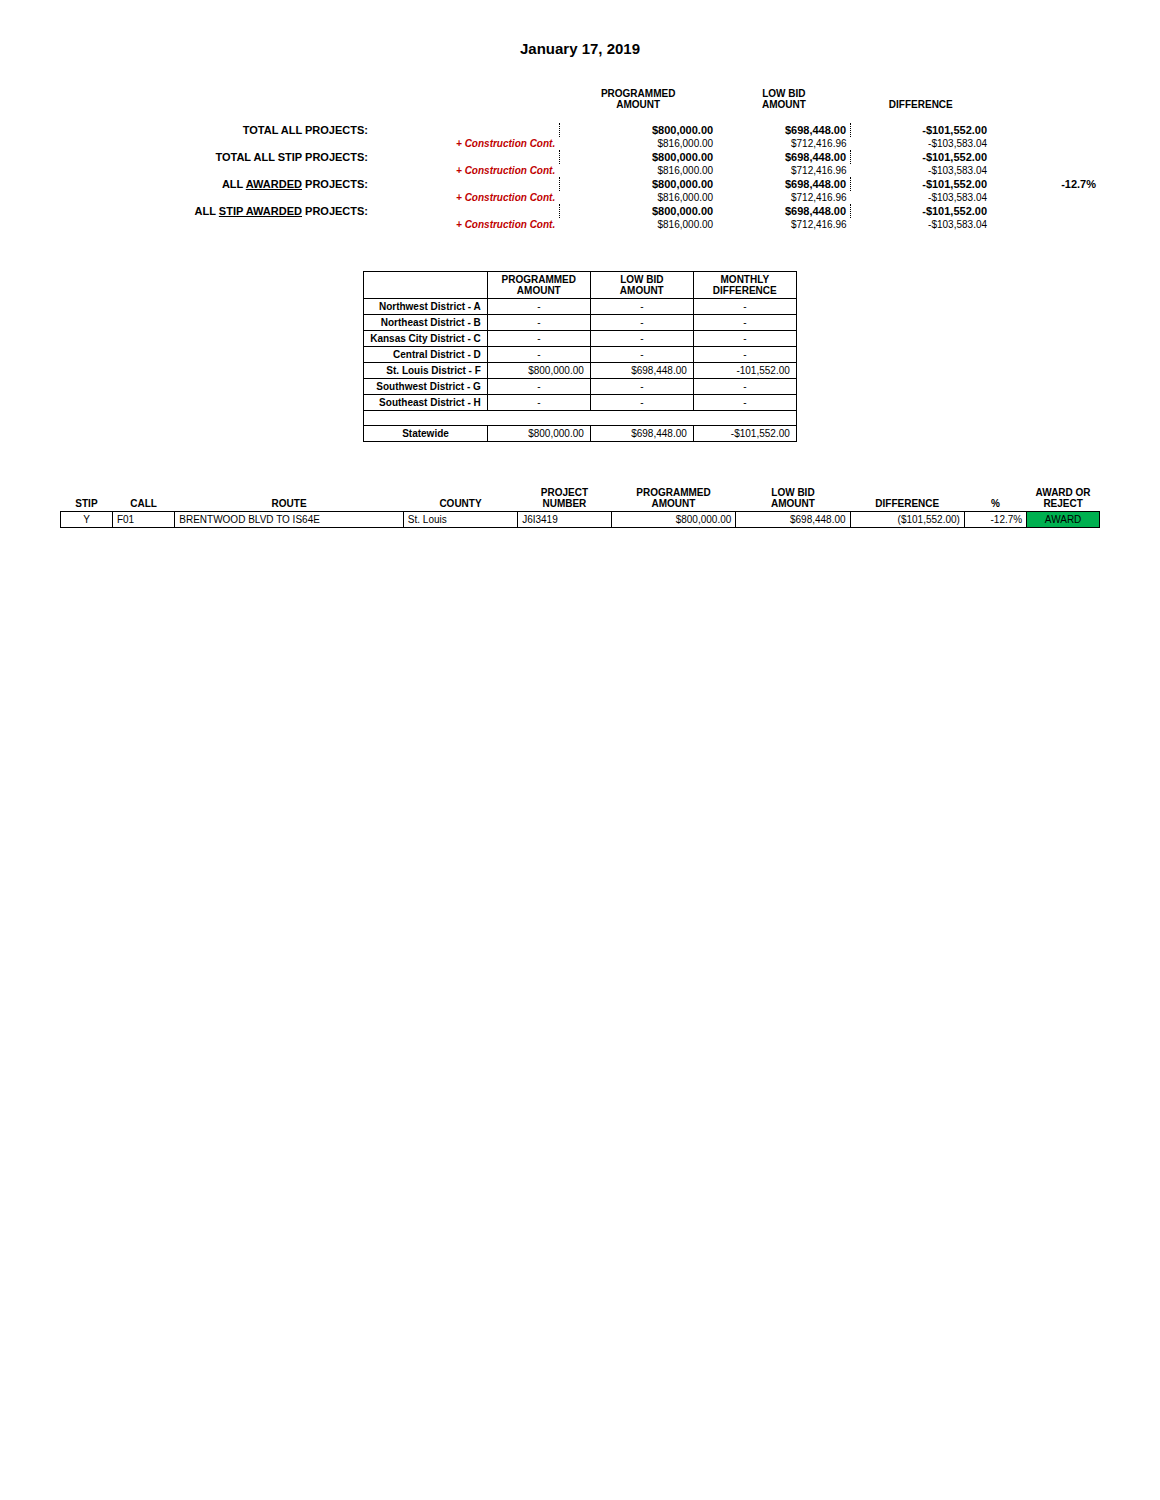January 17, 2019
| | | PROGRAMMED AMOUNT | LOW BID AMOUNT | DIFFERENCE | |
| TOTAL ALL PROJECTS: | | $800,000.00 | $698,448.00 | -$101,552.00 | |
| | + Construction Cont. | $816,000.00 | $712,416.96 | -$103,583.04 | |
| TOTAL ALL STIP PROJECTS: | | $800,000.00 | $698,448.00 | -$101,552.00 | |
| | + Construction Cont. | $816,000.00 | $712,416.96 | -$103,583.04 | |
| ALL AWARDED PROJECTS: | | $800,000.00 | $698,448.00 | -$101,552.00 | -12.7% |
| | + Construction Cont. | $816,000.00 | $712,416.96 | -$103,583.04 | |
| ALL STIP AWARDED PROJECTS: | | $800,000.00 | $698,448.00 | -$101,552.00 | |
| | + Construction Cont. | $816,000.00 | $712,416.96 | -$103,583.04 | |
| | PROGRAMMED AMOUNT | LOW BID AMOUNT | MONTHLY DIFFERENCE |
| --- | --- | --- | --- |
| Northwest District - A | - | - | - |
| Northeast District - B | - | - | - |
| Kansas City District - C | - | - | - |
| Central District - D | - | - | - |
| St. Louis District - F | $800,000.00 | $698,448.00 | -101,552.00 |
| Southwest District - G | - | - | - |
| Southeast District - H | - | - | - |
| Statewide | $800,000.00 | $698,448.00 | -$101,552.00 |
| STIP | CALL | ROUTE | COUNTY | PROJECT NUMBER | PROGRAMMED AMOUNT | LOW BID AMOUNT | DIFFERENCE | % | AWARD OR REJECT |
| --- | --- | --- | --- | --- | --- | --- | --- | --- | --- |
| Y | F01 | BRENTWOOD BLVD TO IS64E | St. Louis | J6I3419 | $800,000.00 | $698,448.00 | ($101,552.00) | -12.7% | AWARD |